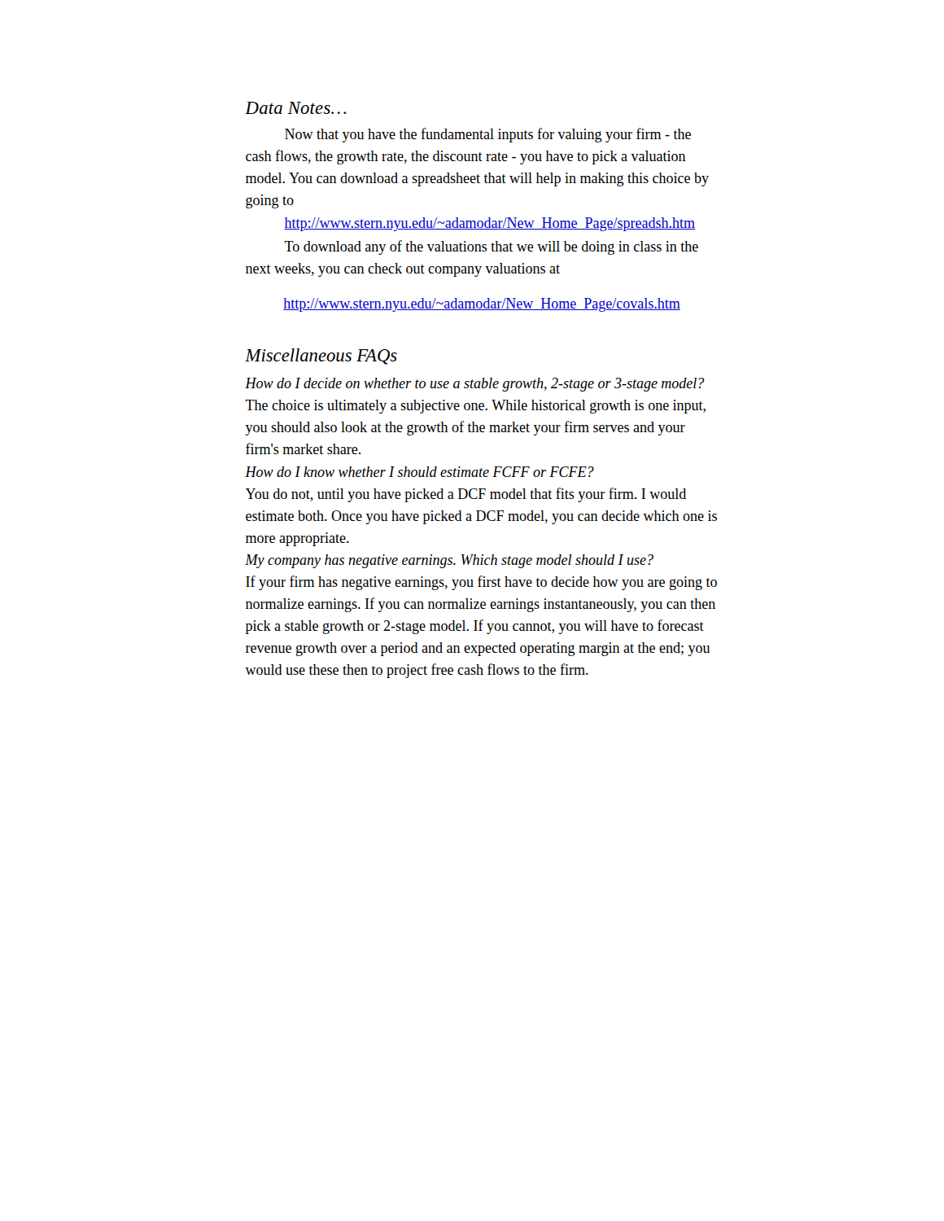Data Notes…
Now that you have the fundamental inputs for valuing your firm - the cash flows, the growth rate, the discount rate - you have to pick a valuation model. You can download a spreadsheet that will help in making this choice by going to
http://www.stern.nyu.edu/~adamodar/New_Home_Page/spreadsh.htm
To download any of the valuations that we will be doing in class in the next weeks, you can check out company valuations at
http://www.stern.nyu.edu/~adamodar/New_Home_Page/covals.htm
Miscellaneous FAQs
How do I decide on whether to use a stable growth, 2-stage or 3-stage model?
The choice is ultimately a subjective one. While historical growth is one input, you should also look at the growth of the market your firm serves and your firm's market share.
How do I know whether I should estimate FCFF or FCFE?
You do not, until you have picked a DCF model that fits your firm. I would estimate both. Once you have picked a DCF model, you can decide which one is more appropriate.
My company has negative earnings. Which stage model should I use?
If your firm has negative earnings, you first have to decide how you are going to normalize earnings. If you can normalize earnings instantaneously, you can then pick a stable growth or 2-stage model. If you cannot, you will have to forecast revenue growth over a period and an expected operating margin at the end; you would use these then to project free cash flows to the firm.